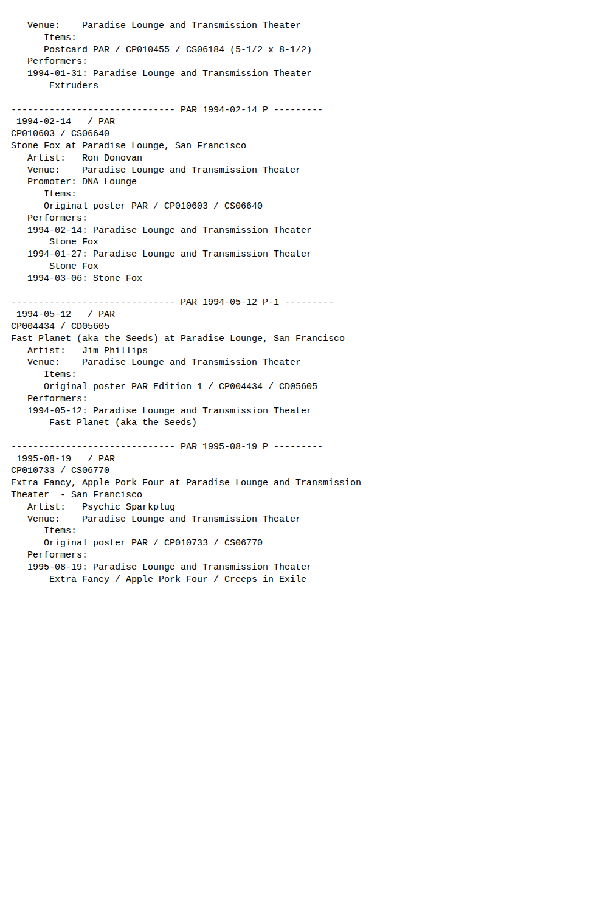Venue:    Paradise Lounge and Transmission Theater
      Items:
      Postcard PAR / CP010455 / CS06184 (5-1/2 x 8-1/2)
   Performers:
   1994-01-31: Paradise Lounge and Transmission Theater
       Extruders

------------------------------ PAR 1994-02-14 P ---------
 1994-02-14   / PAR 
CP010603 / CS06640
Stone Fox at Paradise Lounge, San Francisco
   Artist:   Ron Donovan
   Venue:    Paradise Lounge and Transmission Theater
   Promoter: DNA Lounge
      Items:
      Original poster PAR / CP010603 / CS06640
   Performers:
   1994-02-14: Paradise Lounge and Transmission Theater
       Stone Fox
   1994-01-27: Paradise Lounge and Transmission Theater
       Stone Fox
   1994-03-06: Stone Fox

------------------------------ PAR 1994-05-12 P-1 ---------
 1994-05-12   / PAR 
CP004434 / CD05605
Fast Planet (aka the Seeds) at Paradise Lounge, San Francisco
   Artist:   Jim Phillips
   Venue:    Paradise Lounge and Transmission Theater
      Items:
      Original poster PAR Edition 1 / CP004434 / CD05605
   Performers:
   1994-05-12: Paradise Lounge and Transmission Theater
       Fast Planet (aka the Seeds)

------------------------------ PAR 1995-08-19 P ---------
 1995-08-19   / PAR 
CP010733 / CS06770
Extra Fancy, Apple Pork Four at Paradise Lounge and Transmission 
Theater  - San Francisco
   Artist:   Psychic Sparkplug
   Venue:    Paradise Lounge and Transmission Theater
      Items:
      Original poster PAR / CP010733 / CS06770
   Performers:
   1995-08-19: Paradise Lounge and Transmission Theater
       Extra Fancy / Apple Pork Four / Creeps in Exile